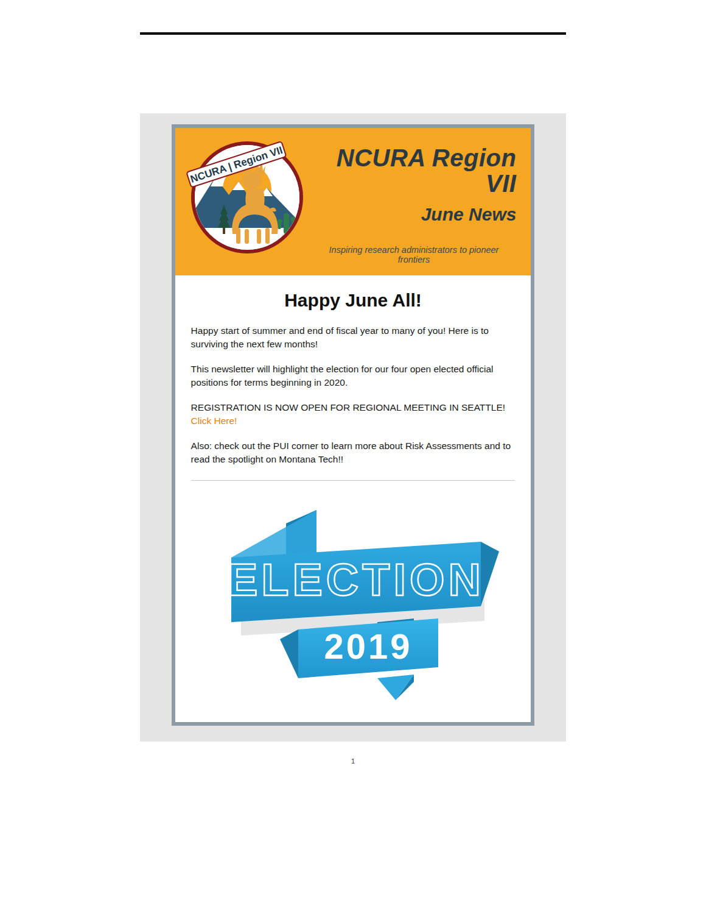NCURA | Region VII
NCURA Region VII
June News
Inspiring research administrators to pioneer frontiers
Happy June All!
Happy start of summer and end of fiscal year to many of you! Here is to surviving the next few months!
This newsletter will highlight the election for our four open elected official positions for terms beginning in 2020.
REGISTRATION IS NOW OPEN FOR REGIONAL MEETING IN SEATTLE! Click Here!
Also: check out the PUI corner to learn more about Risk Assessments and to read the spotlight on Montana Tech!!
ELECTION 2019
1